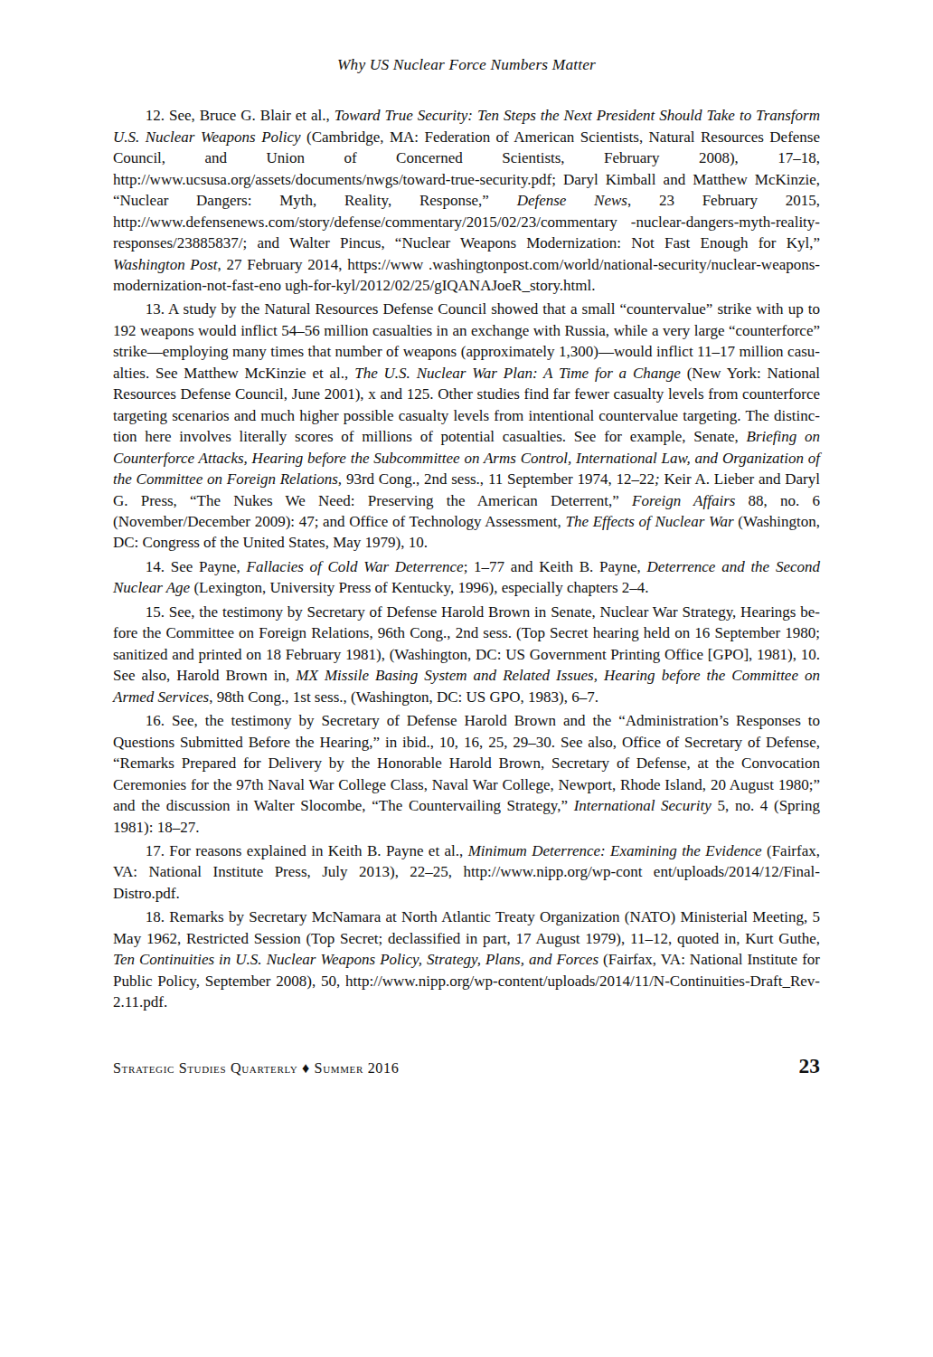Why US Nuclear Force Numbers Matter
12. See, Bruce G. Blair et al., Toward True Security: Ten Steps the Next President Should Take to Transform U.S. Nuclear Weapons Policy (Cambridge, MA: Federation of American Scientists, Natural Resources Defense Council, and Union of Concerned Scientists, February 2008), 17–18, http://www.ucsusa.org/assets/documents/nwgs/toward-true-security.pdf; Daryl Kimball and Matthew McKinzie, “Nuclear Dangers: Myth, Reality, Response,” Defense News, 23 February 2015, http://www.defensenews.com/story/defense/commentary/2015/02/23/commentary -nuclear-dangers-myth-reality-responses/23885837/; and Walter Pincus, “Nuclear Weapons Modernization: Not Fast Enough for Kyl,” Washington Post, 27 February 2014, https://www .washingtonpost.com/world/national-security/nuclear-weapons-modernization-not-fast-eno ugh-for-kyl/2012/02/25/gIQANAJoeR_story.html.
13. A study by the Natural Resources Defense Council showed that a small “countervalue” strike with up to 192 weapons would inflict 54–56 million casualties in an exchange with Russia, while a very large “counterforce” strike—employing many times that number of weapons (approximately 1,300)—would inflict 11–17 million casualties. See Matthew McKinzie et al., The U.S. Nuclear War Plan: A Time for a Change (New York: National Resources Defense Council, June 2001), x and 125. Other studies find far fewer casualty levels from counterforce targeting scenarios and much higher possible casualty levels from intentional countervalue targeting. The distinction here involves literally scores of millions of potential casualties. See for example, Senate, Briefing on Counterforce Attacks, Hearing before the Subcommittee on Arms Control, International Law, and Organization of the Committee on Foreign Relations, 93rd Cong., 2nd sess., 11 September 1974, 12–22; Keir A. Lieber and Daryl G. Press, “The Nukes We Need: Preserving the American Deterrent,” Foreign Affairs 88, no. 6 (November/December 2009): 47; and Office of Technology Assessment, The Effects of Nuclear War (Washington, DC: Congress of the United States, May 1979), 10.
14. See Payne, Fallacies of Cold War Deterrence; 1–77 and Keith B. Payne, Deterrence and the Second Nuclear Age (Lexington, University Press of Kentucky, 1996), especially chapters 2–4.
15. See, the testimony by Secretary of Defense Harold Brown in Senate, Nuclear War Strategy, Hearings before the Committee on Foreign Relations, 96th Cong., 2nd sess. (Top Secret hearing held on 16 September 1980; sanitized and printed on 18 February 1981), (Washington, DC: US Government Printing Office [GPO], 1981), 10. See also, Harold Brown in, MX Missile Basing System and Related Issues, Hearing before the Committee on Armed Services, 98th Cong., 1st sess., (Washington, DC: US GPO, 1983), 6–7.
16. See, the testimony by Secretary of Defense Harold Brown and the “Administration’s Responses to Questions Submitted Before the Hearing,” in ibid., 10, 16, 25, 29–30. See also, Office of Secretary of Defense, “Remarks Prepared for Delivery by the Honorable Harold Brown, Secretary of Defense, at the Convocation Ceremonies for the 97th Naval War College Class, Naval War College, Newport, Rhode Island, 20 August 1980;” and the discussion in Walter Slocombe, “The Countervailing Strategy,” International Security 5, no. 4 (Spring 1981): 18–27.
17. For reasons explained in Keith B. Payne et al., Minimum Deterrence: Examining the Evidence (Fairfax, VA: National Institute Press, July 2013), 22–25, http://www.nipp.org/wp-cont ent/uploads/2014/12/Final-Distro.pdf.
18. Remarks by Secretary McNamara at North Atlantic Treaty Organization (NATO) Ministerial Meeting, 5 May 1962, Restricted Session (Top Secret; declassified in part, 17 August 1979), 11–12, quoted in, Kurt Guthe, Ten Continuities in U.S. Nuclear Weapons Policy, Strategy, Plans, and Forces (Fairfax, VA: National Institute for Public Policy, September 2008), 50, http://www.nipp.org/wp-content/uploads/2014/11/N-Continuities-Draft_Rev-2.11.pdf.
Strategic Studies Quarterly ♦ Summer 2016 23